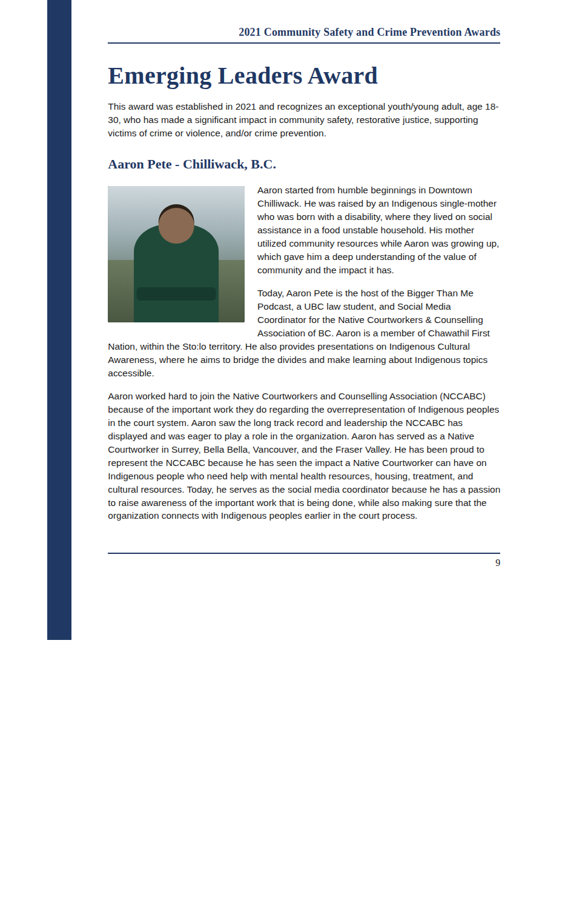2021 Community Safety and Crime Prevention Awards
Emerging Leaders Award
This award was established in 2021 and recognizes an exceptional youth/young adult, age 18-30, who has made a significant impact in community safety, restorative justice, supporting victims of crime or violence, and/or crime prevention.
Aaron Pete - Chilliwack, B.C.
Aaron started from humble beginnings in Downtown Chilliwack. He was raised by an Indigenous single-mother who was born with a disability, where they lived on social assistance in a food unstable household. His mother utilized community resources while Aaron was growing up, which gave him a deep understanding of the value of community and the impact it has.
Today, Aaron Pete is the host of the Bigger Than Me Podcast, a UBC law student, and Social Media Coordinator for the Native Courtworkers & Counselling Association of BC. Aaron is a member of Chawathil First Nation, within the Sto:lo territory. He also provides presentations on Indigenous Cultural Awareness, where he aims to bridge the divides and make learning about Indigenous topics accessible.
Aaron worked hard to join the Native Courtworkers and Counselling Association (NCCABC) because of the important work they do regarding the overrepresentation of Indigenous peoples in the court system. Aaron saw the long track record and leadership the NCCABC has displayed and was eager to play a role in the organization. Aaron has served as a Native Courtworker in Surrey, Bella Bella, Vancouver, and the Fraser Valley. He has been proud to represent the NCCABC because he has seen the impact a Native Courtworker can have on Indigenous people who need help with mental health resources, housing, treatment, and cultural resources. Today, he serves as the social media coordinator because he has a passion to raise awareness of the important work that is being done, while also making sure that the organization connects with Indigenous peoples earlier in the court process.
9